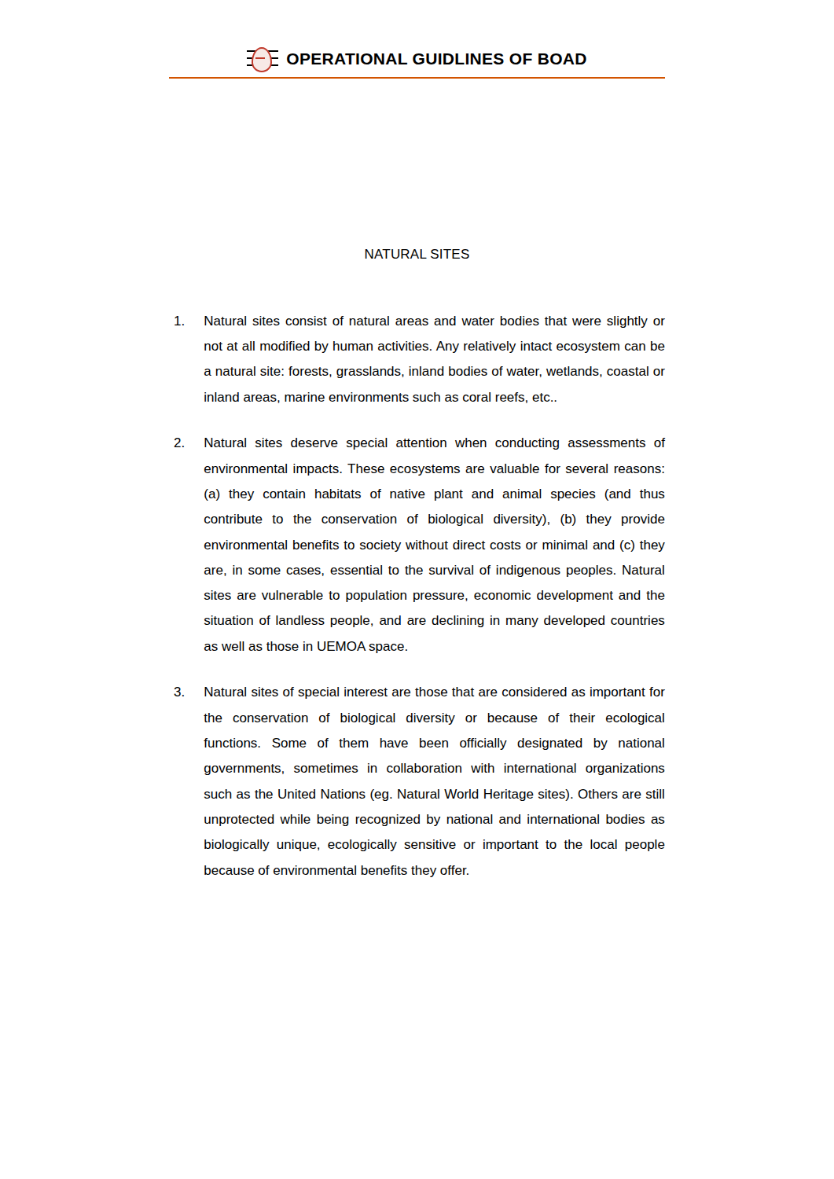OPERATIONAL GUIDLINES OF BOAD
NATURAL SITES
1. Natural sites consist of natural areas and water bodies that were slightly or not at all modified by human activities. Any relatively intact ecosystem can be a natural site: forests, grasslands, inland bodies of water, wetlands, coastal or inland areas, marine environments such as coral reefs, etc..
2. Natural sites deserve special attention when conducting assessments of environmental impacts. These ecosystems are valuable for several reasons: (a) they contain habitats of native plant and animal species (and thus contribute to the conservation of biological diversity), (b) they provide environmental benefits to society without direct costs or minimal and (c) they are, in some cases, essential to the survival of indigenous peoples. Natural sites are vulnerable to population pressure, economic development and the situation of landless people, and are declining in many developed countries as well as those in UEMOA space.
3. Natural sites of special interest are those that are considered as important for the conservation of biological diversity or because of their ecological functions. Some of them have been officially designated by national governments, sometimes in collaboration with international organizations such as the United Nations (eg. Natural World Heritage sites). Others are still unprotected while being recognized by national and international bodies as biologically unique, ecologically sensitive or important to the local people because of environmental benefits they offer.